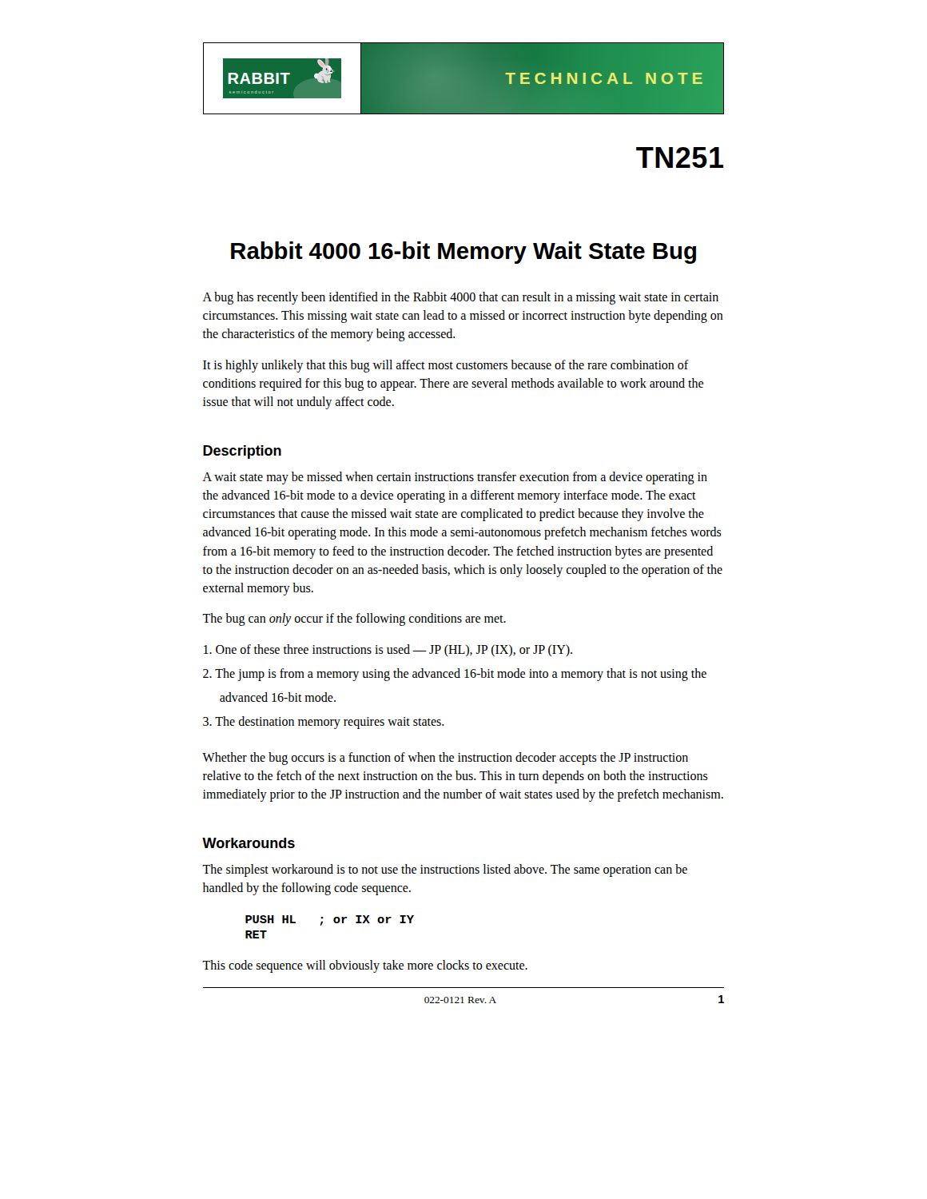RABBIT semiconductor 🐇
TECHNICAL NOTE
TN251
Rabbit 4000 16-bit Memory Wait State Bug
A bug has recently been identified in the Rabbit 4000 that can result in a missing wait state in certain circumstances. This missing wait state can lead to a missed or incorrect instruction byte depending on the characteristics of the memory being accessed.
It is highly unlikely that this bug will affect most customers because of the rare combination of conditions required for this bug to appear. There are several methods available to work around the issue that will not unduly affect code.
Description
A wait state may be missed when certain instructions transfer execution from a device operating in the advanced 16-bit mode to a device operating in a different memory interface mode. The exact circumstances that cause the missed wait state are complicated to predict because they involve the advanced 16-bit operating mode. In this mode a semi-autonomous prefetch mechanism fetches words from a 16-bit memory to feed to the instruction decoder. The fetched instruction bytes are presented to the instruction decoder on an as-needed basis, which is only loosely coupled to the operation of the external memory bus.
The bug can only occur if the following conditions are met.
1. One of these three instructions is used — JP (HL), JP (IX), or JP (IY).
2. The jump is from a memory using the advanced 16-bit mode into a memory that is not using the
advanced 16-bit mode.
3. The destination memory requires wait states.
Whether the bug occurs is a function of when the instruction decoder accepts the JP instruction relative to the fetch of the next instruction on the bus. This in turn depends on both the instructions immediately prior to the JP instruction and the number of wait states used by the prefetch mechanism.
Workarounds
The simplest workaround is to not use the instructions listed above. The same operation can be handled by the following code sequence.
PUSH HL   ; or IX or IY
RET
This code sequence will obviously take more clocks to execute.
022-0121 Rev. A
1